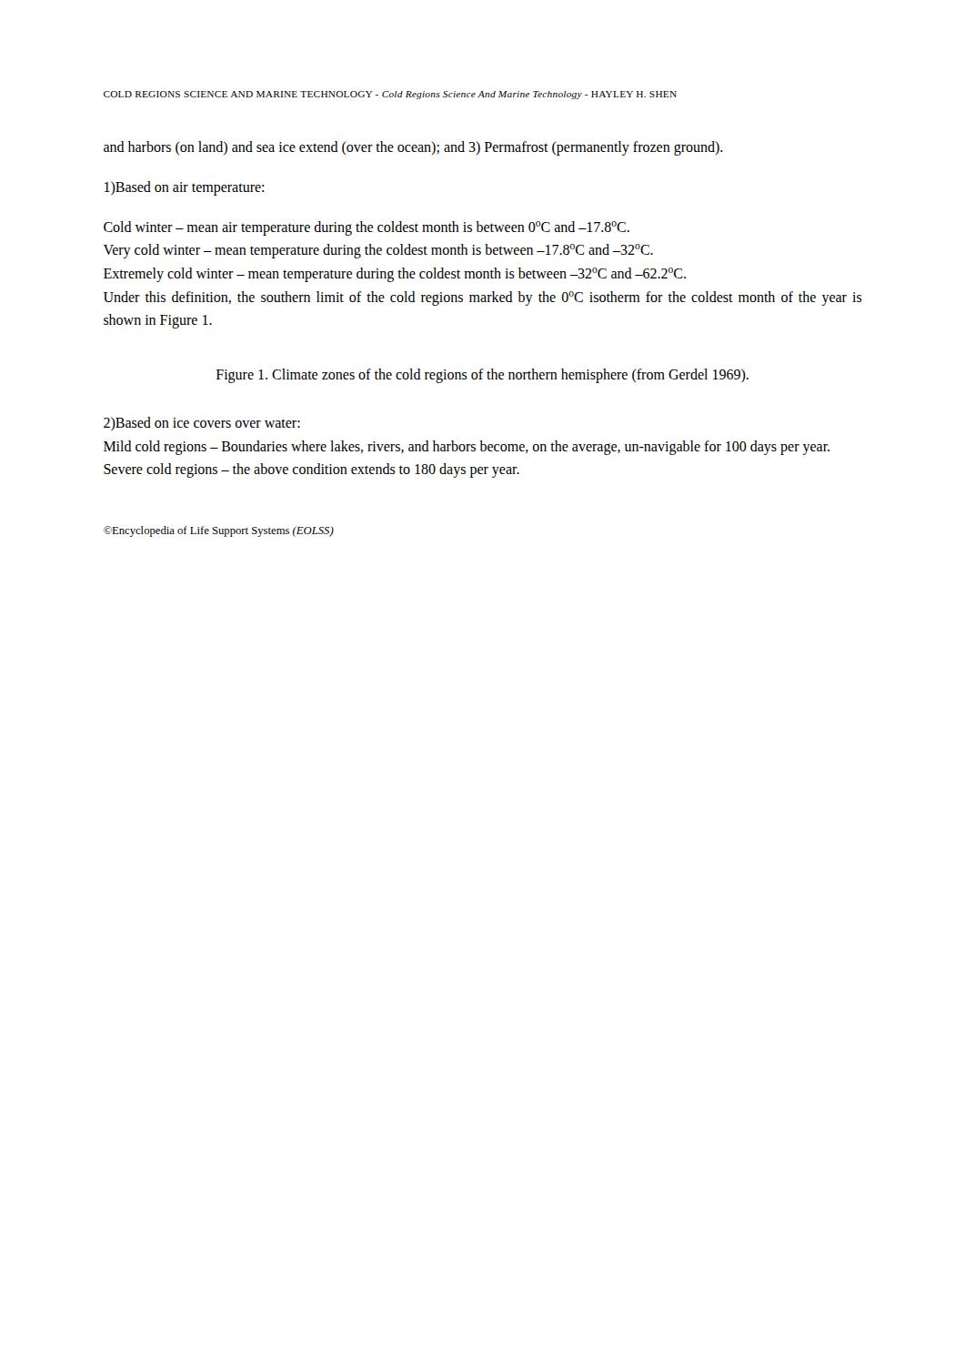Cold Regions Science and Marine Technology - Cold Regions Science And Marine Technology - Hayley H. Shen
and harbors (on land) and sea ice extend (over the ocean); and 3) Permafrost (permanently frozen ground).
1)Based on air temperature:
Cold winter – mean air temperature during the coldest month is between 0oC and –17.8oC.
Very cold winter – mean temperature during the coldest month is between –17.8oC and –32oC.
Extremely cold winter – mean temperature during the coldest month is between –32oC and –62.2oC.
Under this definition, the southern limit of the cold regions marked by the 0oC isotherm for the coldest month of the year is shown in Figure 1.
Figure 1. Climate zones of the cold regions of the northern hemisphere (from Gerdel 1969).
2)Based on ice covers over water:
Mild cold regions – Boundaries where lakes, rivers, and harbors become, on the average, un-navigable for 100 days per year.
Severe cold regions – the above condition extends to 180 days per year.
©Encyclopedia of Life Support Systems (EOLSS)